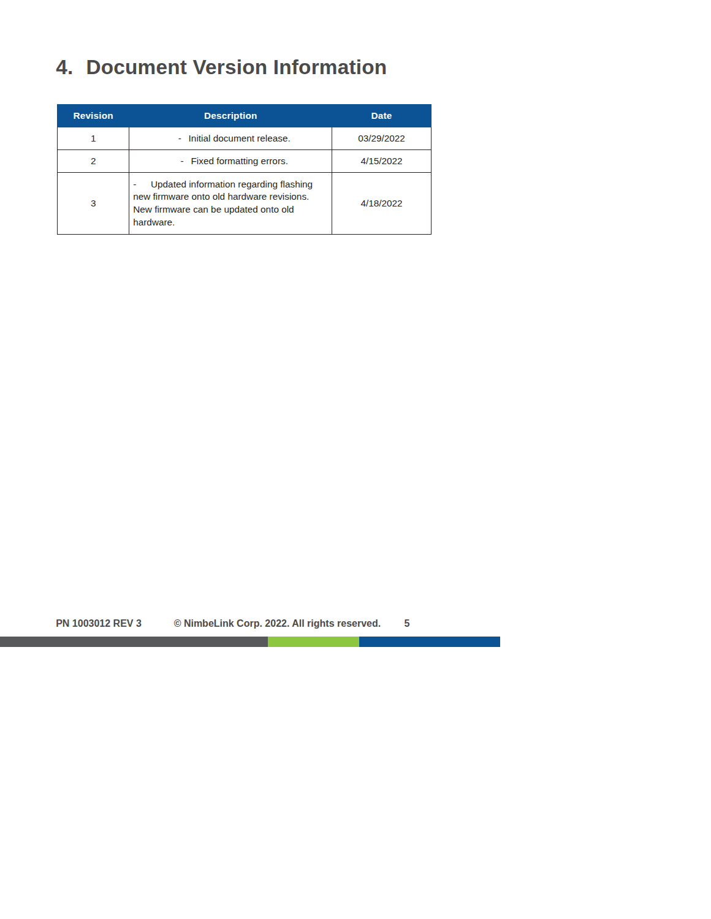4. Document Version Information
| Revision | Description | Date |
| --- | --- | --- |
| 1 | - Initial document release. | 03/29/2022 |
| 2 | - Fixed formatting errors. | 4/15/2022 |
| 3 | - Updated information regarding flashing new firmware onto old hardware revisions. New firmware can be updated onto old hardware. | 4/18/2022 |
PN 1003012 REV 3© NimbeLink Corp. 2022. All rights reserved. 5